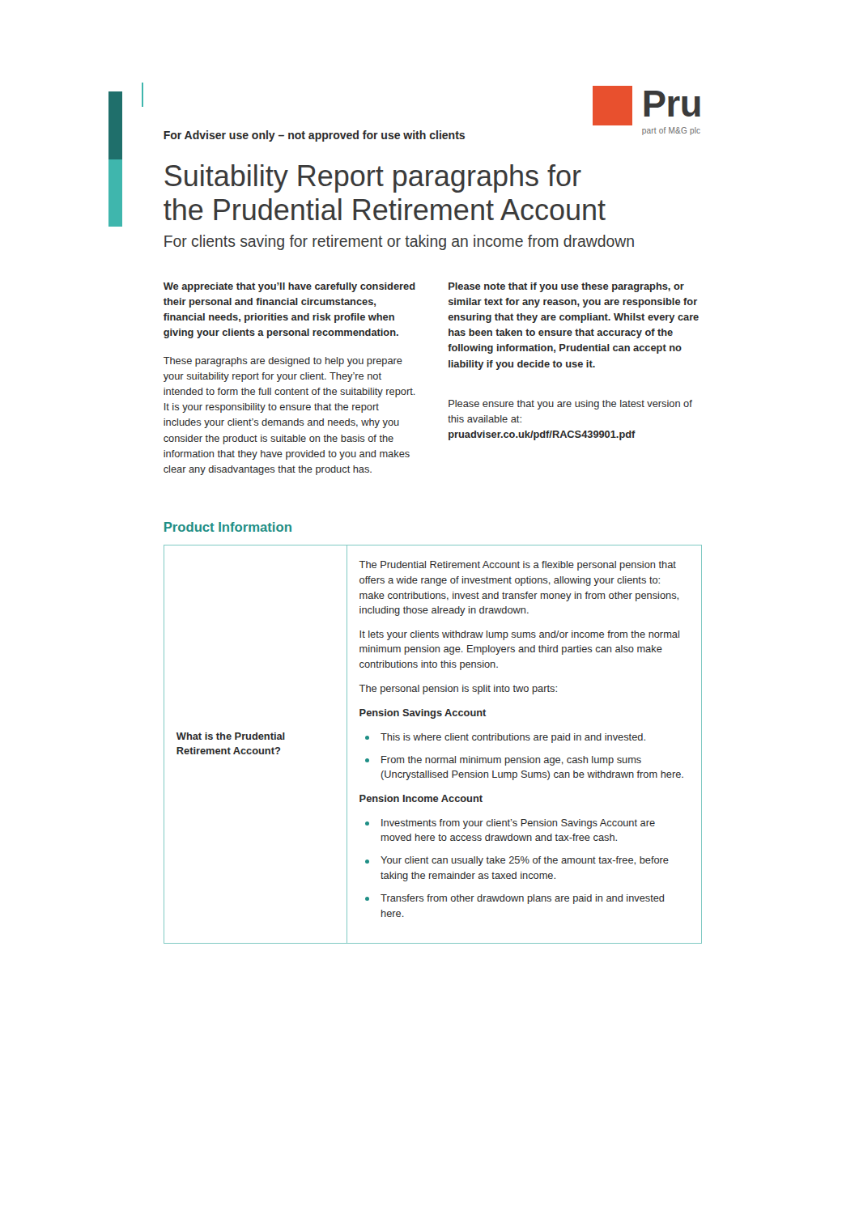For Adviser use only – not approved for use with clients
Pru part of M&G plc
Suitability Report paragraphs for
the Prudential Retirement Account
For clients saving for retirement or taking an income from drawdown
We appreciate that you’ll have carefully considered their personal and financial circumstances, financial needs, priorities and risk profile when giving your clients a personal recommendation.
These paragraphs are designed to help you prepare your suitability report for your client. They’re not intended to form the full content of the suitability report. It is your responsibility to ensure that the report includes your client’s demands and needs, why you consider the product is suitable on the basis of the information that they have provided to you and makes clear any disadvantages that the product has.
Please note that if you use these paragraphs, or similar text for any reason, you are responsible for ensuring that they are compliant. Whilst every care has been taken to ensure that accuracy of the following information, Prudential can accept no liability if you decide to use it.
Please ensure that you are using the latest version of this available at: pruadviser.co.uk/pdf/RACS439901.pdf
Product Information
| What is the Prudential Retirement Account? | The Prudential Retirement Account is a flexible personal pension that offers a wide range of investment options, allowing your clients to: make contributions, invest and transfer money in from other pensions, including those already in drawdown. It lets your clients withdraw lump sums and/or income from the normal minimum pension age. Employers and third parties can also make contributions into this pension. The personal pension is split into two parts: Pension Savings Account This is where client contributions are paid in and invested. From the normal minimum pension age, cash lump sums (Uncrystallised Pension Lump Sums) can be withdrawn from here. Pension Income Account Investments from your client’s Pension Savings Account are moved here to access drawdown and tax-free cash. Your client can usually take 25% of the amount tax-free, before taking the remainder as taxed income. Transfers from other drawdown plans are paid in and invested here. |